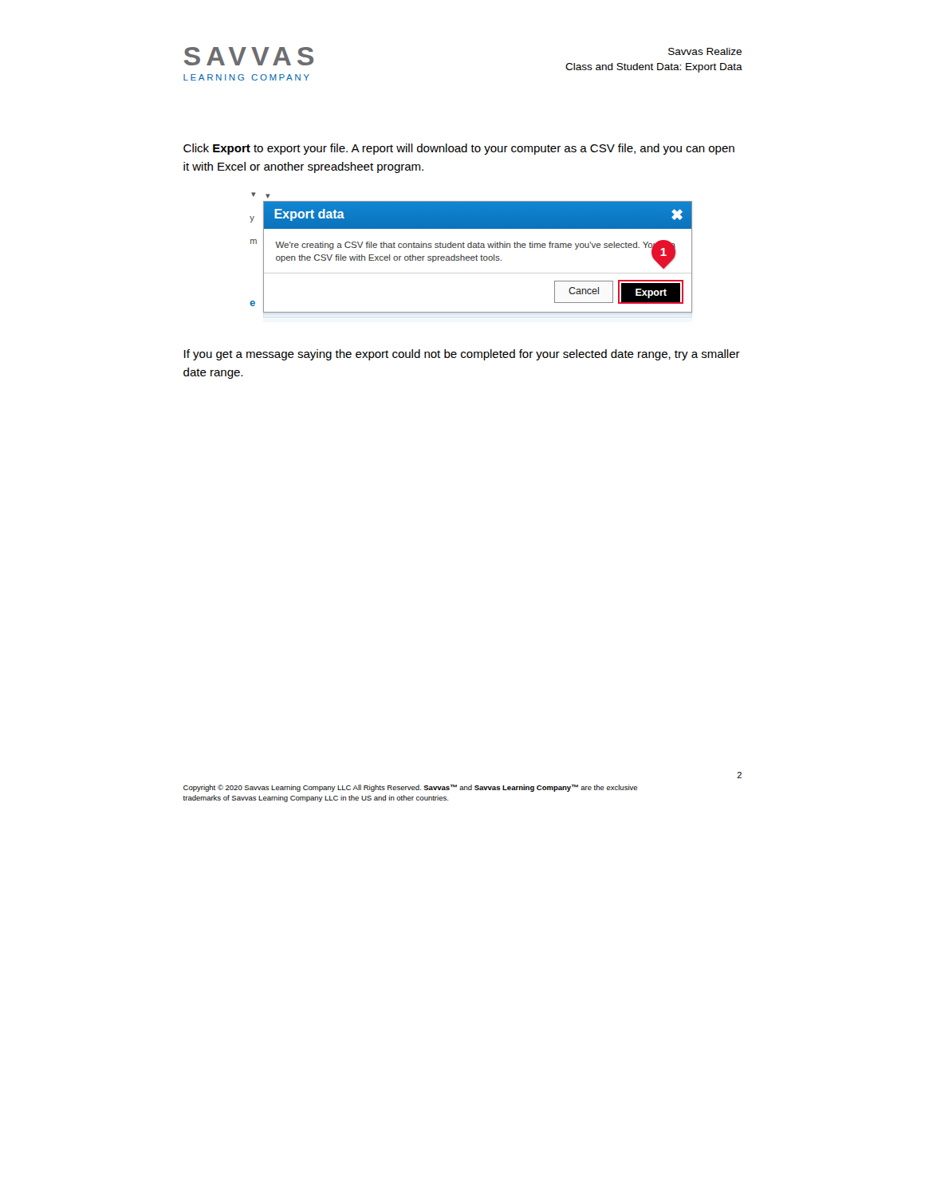SAVVAS
LEARNING COMPANY
Savvas Realize
Class and Student Data: Export Data
Click Export to export your file. A report will download to your computer as a CSV file, and you can open it with Excel or another spreadsheet program.
▾
y
m
1
Export data ✖
We're creating a CSV file that contains student data within the time frame you've selected. You can open the CSV file with Excel or other spreadsheet tools.
Cancel Export
e
If you get a message saying the export could not be completed for your selected date range, try a smaller date range.
2
Copyright © 2020 Savvas Learning Company LLC All Rights Reserved. Savvas™ and Savvas Learning Company™ are the exclusive trademarks of Savvas Learning Company LLC in the US and in other countries.